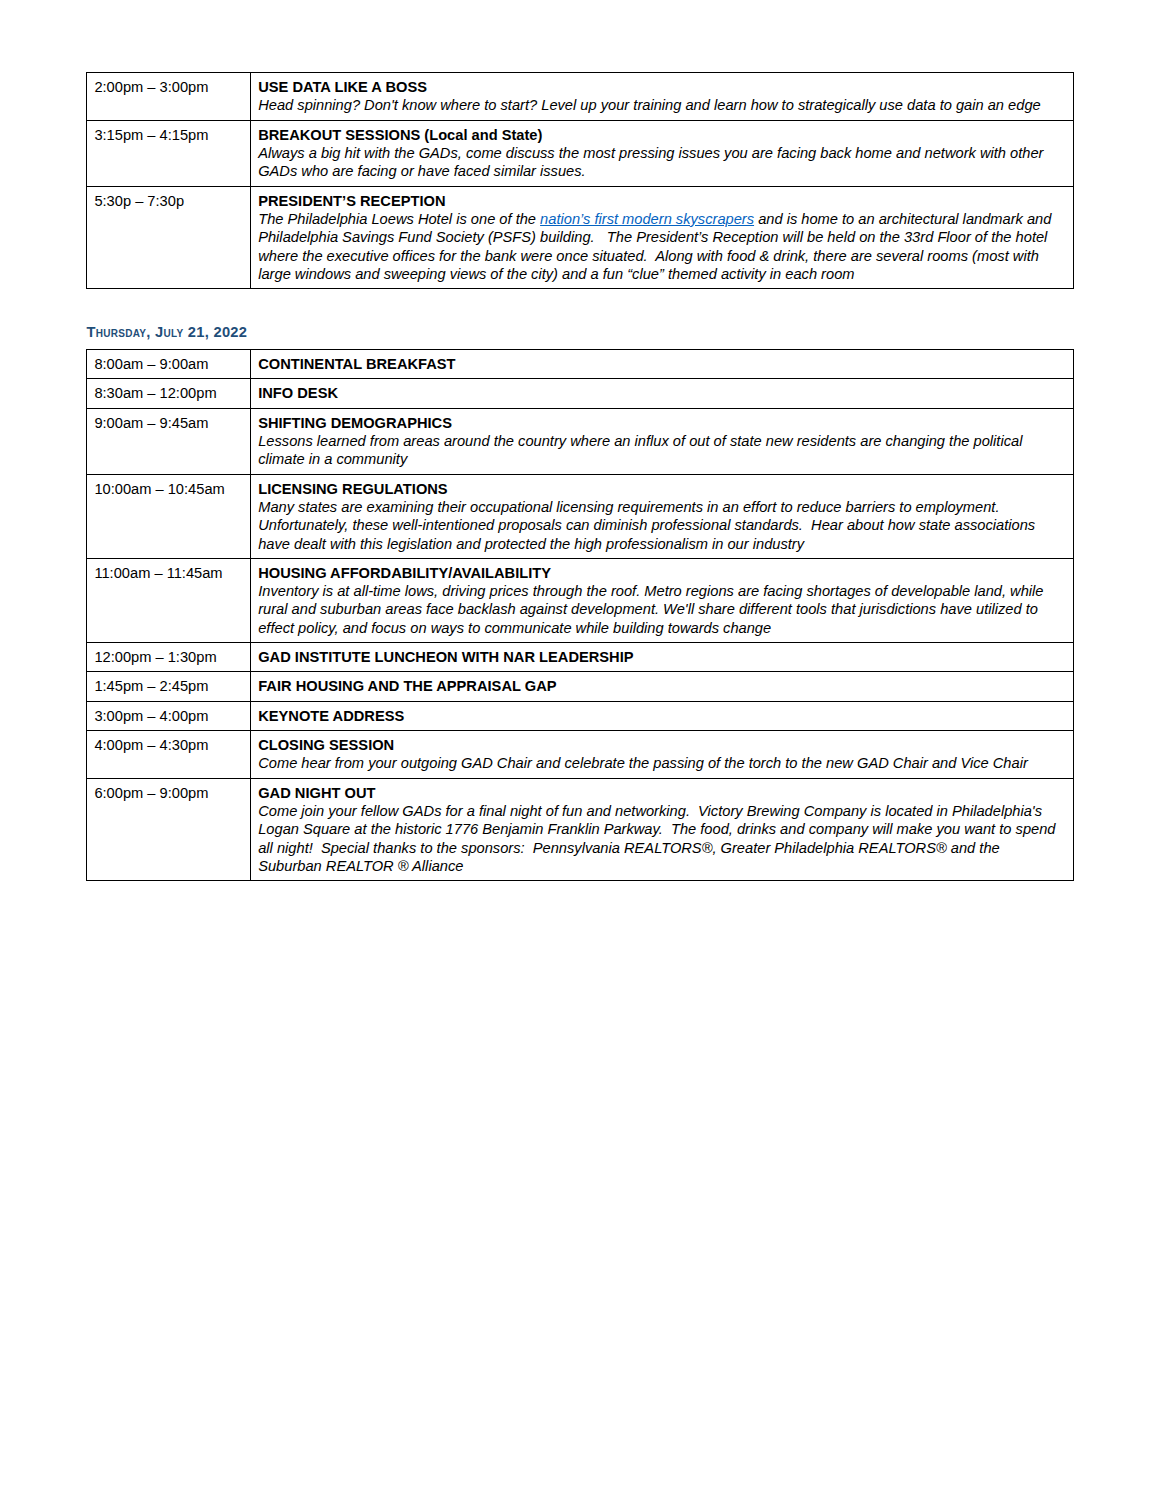| 2:00pm – 3:00pm | USE DATA LIKE A BOSS Head spinning? Don't know where to start? Level up your training and learn how to strategically use data to gain an edge |
| 3:15pm – 4:15pm | BREAKOUT SESSIONS (Local and State) Always a big hit with the GADs, come discuss the most pressing issues you are facing back home and network with other GADs who are facing or have faced similar issues. |
| 5:30p – 7:30p | PRESIDENT’S RECEPTION The Philadelphia Loews Hotel is one of the nation’s first modern skyscrapers and is home to an architectural landmark and Philadelphia Savings Fund Society (PSFS) building. The President’s Reception will be held on the 33rd Floor of the hotel where the executive offices for the bank were once situated. Along with food & drink, there are several rooms (most with large windows and sweeping views of the city) and a fun “clue” themed activity in each room |
Thursday, July 21, 2022
| 8:00am – 9:00am | CONTINENTAL BREAKFAST |
| 8:30am – 12:00pm | INFO DESK |
| 9:00am – 9:45am | SHIFTING DEMOGRAPHICS Lessons learned from areas around the country where an influx of out of state new residents are changing the political climate in a community |
| 10:00am – 10:45am | LICENSING REGULATIONS Many states are examining their occupational licensing requirements in an effort to reduce barriers to employment. Unfortunately, these well-intentioned proposals can diminish professional standards. Hear about how state associations have dealt with this legislation and protected the high professionalism in our industry |
| 11:00am – 11:45am | HOUSING AFFORDABILITY/AVAILABILITY Inventory is at all-time lows, driving prices through the roof. Metro regions are facing shortages of developable land, while rural and suburban areas face backlash against development. We'll share different tools that jurisdictions have utilized to effect policy, and focus on ways to communicate while building towards change |
| 12:00pm – 1:30pm | GAD INSTITUTE LUNCHEON WITH NAR LEADERSHIP |
| 1:45pm – 2:45pm | FAIR HOUSING AND THE APPRAISAL GAP |
| 3:00pm – 4:00pm | KEYNOTE ADDRESS |
| 4:00pm – 4:30pm | CLOSING SESSION Come hear from your outgoing GAD Chair and celebrate the passing of the torch to the new GAD Chair and Vice Chair |
| 6:00pm – 9:00pm | GAD NIGHT OUT Come join your fellow GADs for a final night of fun and networking. Victory Brewing Company is located in Philadelphia's Logan Square at the historic 1776 Benjamin Franklin Parkway. The food, drinks and company will make you want to spend all night! Special thanks to the sponsors: Pennsylvania REALTORS®, Greater Philadelphia REALTORS® and the Suburban REALTOR ® Alliance |